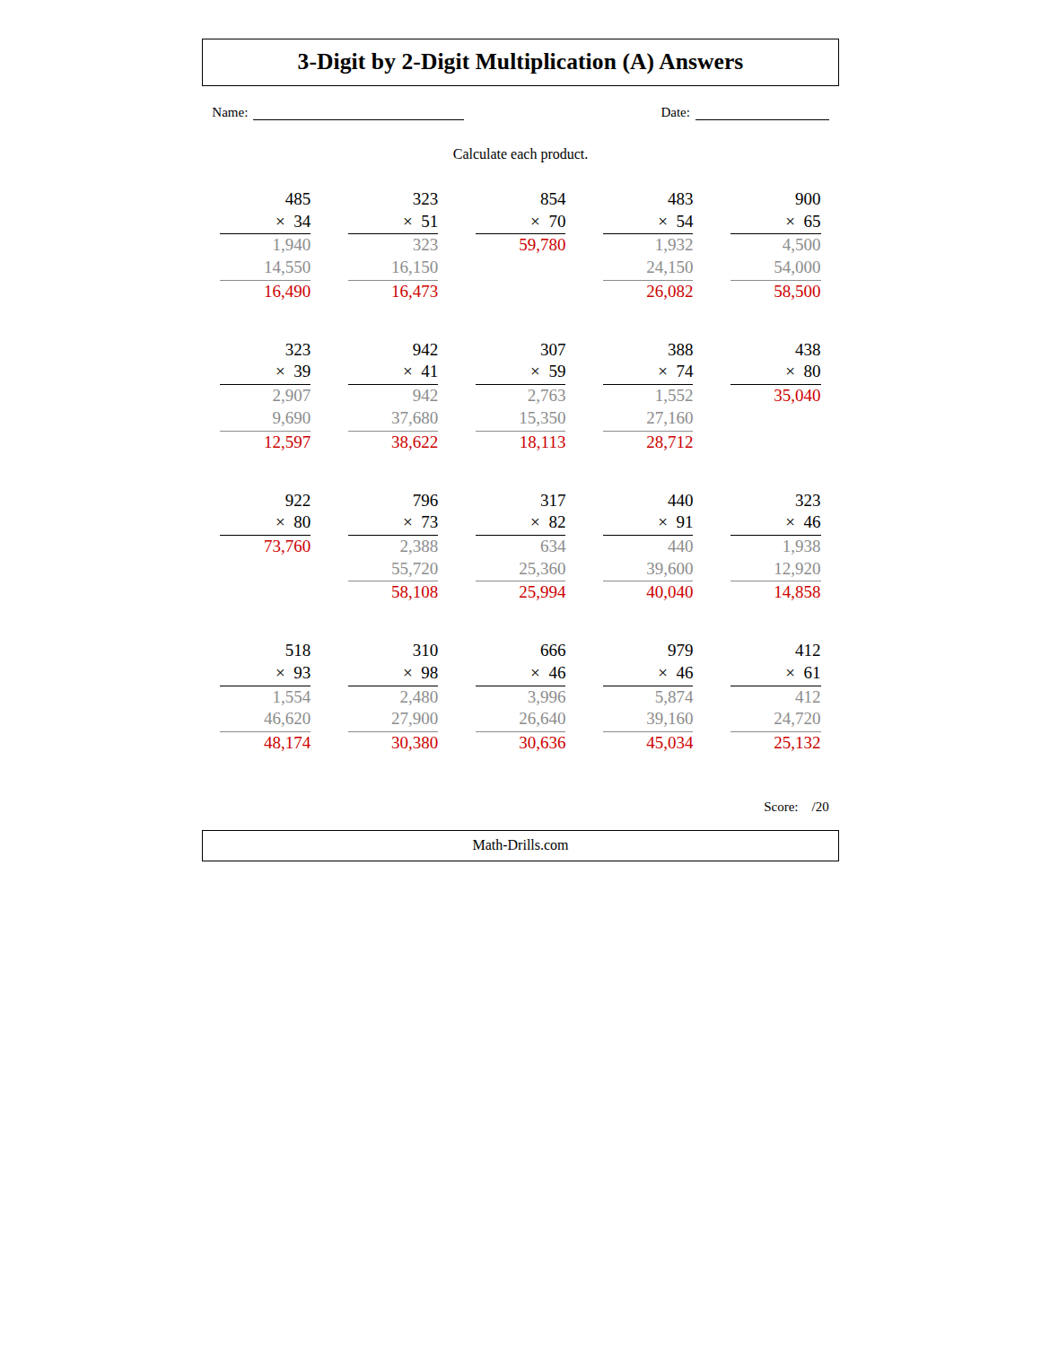3-Digit by 2-Digit Multiplication (A) Answers
Name:
Date:
Calculate each product.
| 485 × 34 1,940 14,550 16,490 | 323 × 51 323 16,150 16,473 | 854 × 70 59,780 | 483 × 54 1,932 24,150 26,082 | 900 × 65 4,500 54,000 58,500 |
| 323 × 39 2,907 9,690 12,597 | 942 × 41 942 37,680 38,622 | 307 × 59 2,763 15,350 18,113 | 388 × 74 1,552 27,160 28,712 | 438 × 80 35,040 |
| 922 × 80 73,760 | 796 × 73 2,388 55,720 58,108 | 317 × 82 634 25,360 25,994 | 440 × 91 440 39,600 40,040 | 323 × 46 1,938 12,920 14,858 |
| 518 × 93 1,554 46,620 48,174 | 310 × 98 2,480 27,900 30,380 | 666 × 46 3,996 26,640 30,636 | 979 × 46 5,874 39,160 45,034 | 412 × 61 412 24,720 25,132 |
Score: /20
Math-Drills.com